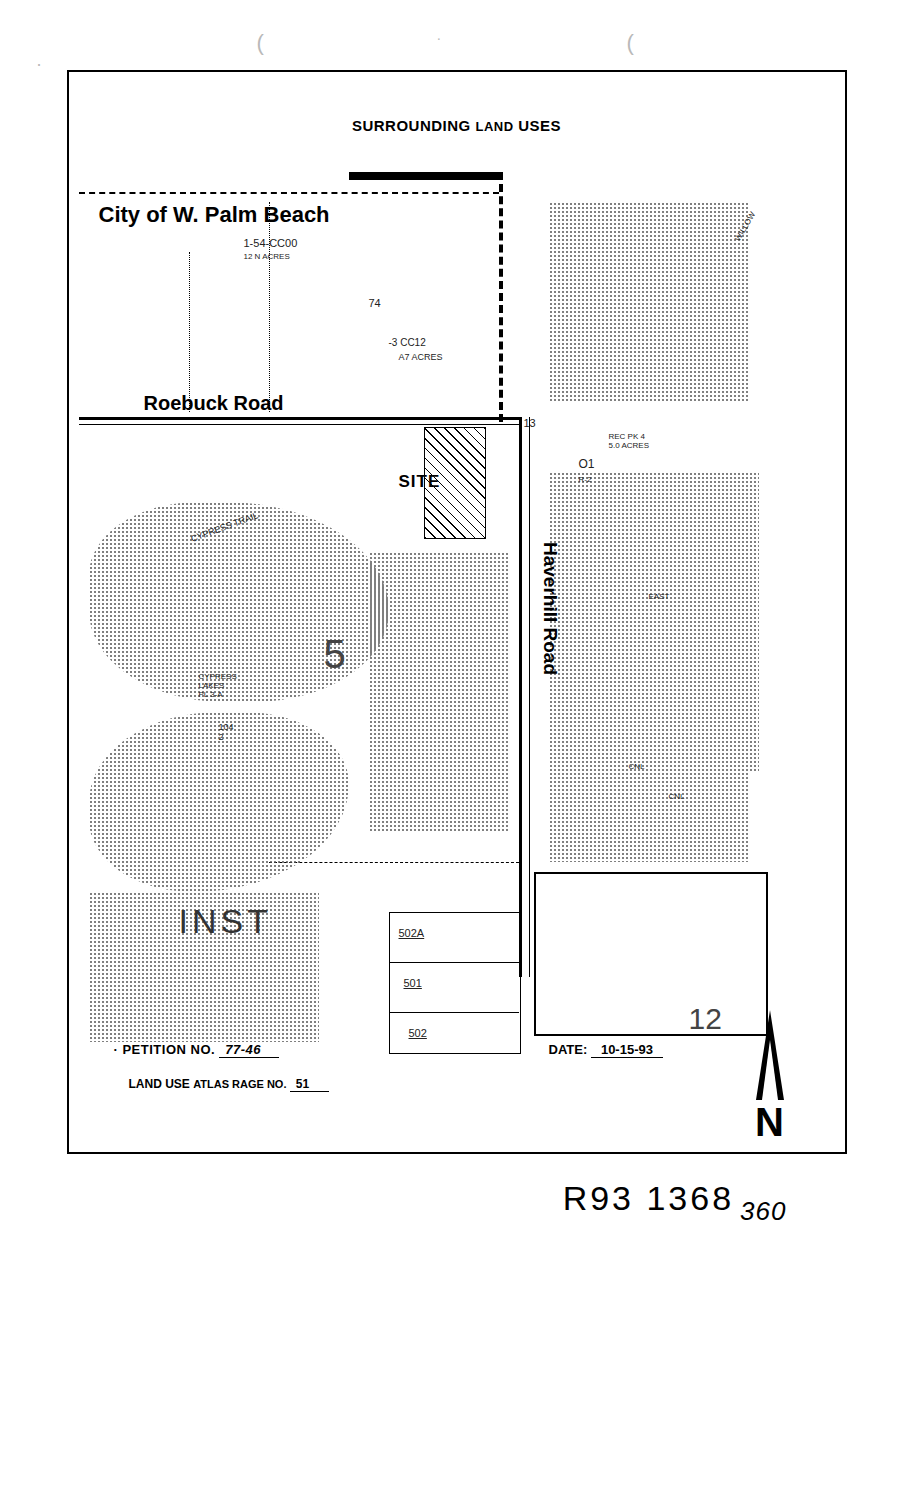. ( · (
SURROUNDING LAND USES
City of W. Palm Beach
Roebuck Road
SITE
Haverhill Road
INST
1-54-CC00
12 N ACRES
74
-3 CC12
A7 ACRES
13
O1
R-2
5
12
502A
501
502
CYPRESS TRAIL
CYPRESS
LAKES
PL 3-A
104
2
CNL
CNL
WILLOW
REC PK 4
5.0 ACRES
EAST
· PETITION NO. 77-46
LAND USE ATLAS RAGE NO. 51
DATE: 10-15-93
N
R93 1368360